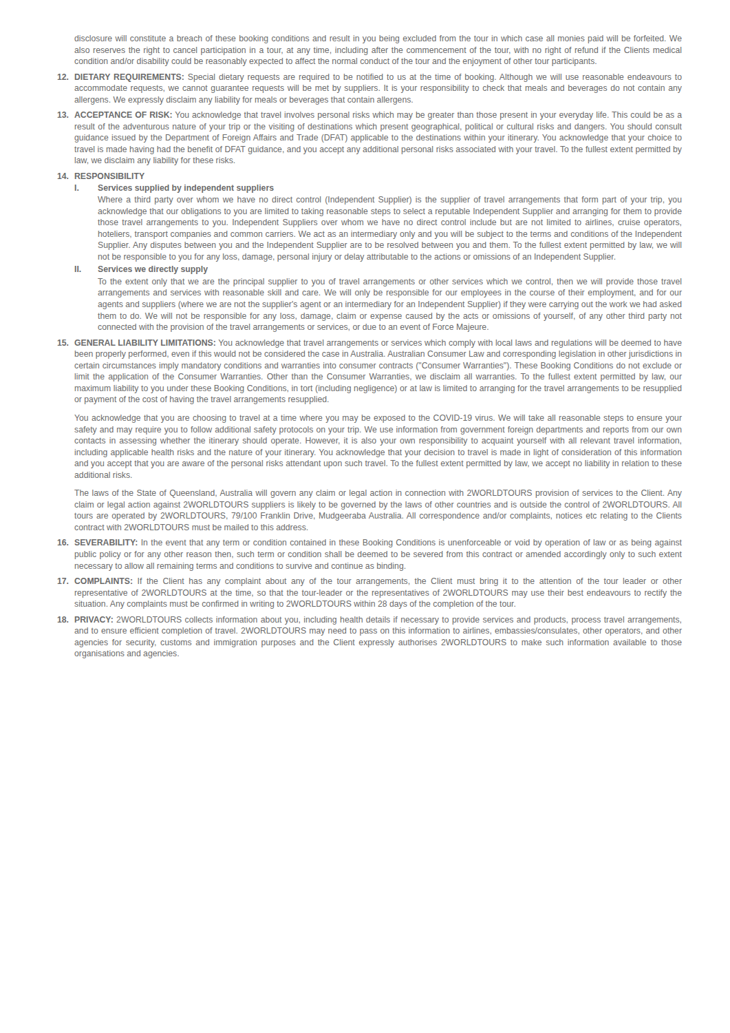disclosure will constitute a breach of these booking conditions and result in you being excluded from the tour in which case all monies paid will be forfeited. We also reserves the right to cancel participation in a tour, at any time, including after the commencement of the tour, with no right of refund if the Clients medical condition and/or disability could be reasonably expected to affect the normal conduct of the tour and the enjoyment of other tour participants.
DIETARY REQUIREMENTS: Special dietary requests are required to be notified to us at the time of booking. Although we will use reasonable endeavours to accommodate requests, we cannot guarantee requests will be met by suppliers. It is your responsibility to check that meals and beverages do not contain any allergens. We expressly disclaim any liability for meals or beverages that contain allergens.
ACCEPTANCE OF RISK: You acknowledge that travel involves personal risks which may be greater than those present in your everyday life. This could be as a result of the adventurous nature of your trip or the visiting of destinations which present geographical, political or cultural risks and dangers. You should consult guidance issued by the Department of Foreign Affairs and Trade (DFAT) applicable to the destinations within your itinerary. You acknowledge that your choice to travel is made having had the benefit of DFAT guidance, and you accept any additional personal risks associated with your travel. To the fullest extent permitted by law, we disclaim any liability for these risks.
RESPONSIBILITY
Services supplied by independent suppliers Where a third party over whom we have no direct control (Independent Supplier) is the supplier of travel arrangements that form part of your trip, you acknowledge that our obligations to you are limited to taking reasonable steps to select a reputable Independent Supplier and arranging for them to provide those travel arrangements to you. Independent Suppliers over whom we have no direct control include but are not limited to airlines, cruise operators, hoteliers, transport companies and common carriers. We act as an intermediary only and you will be subject to the terms and conditions of the Independent Supplier. Any disputes between you and the Independent Supplier are to be resolved between you and them. To the fullest extent permitted by law, we will not be responsible to you for any loss, damage, personal injury or delay attributable to the actions or omissions of an Independent Supplier.
Services we directly supply To the extent only that we are the principal supplier to you of travel arrangements or other services which we control, then we will provide those travel arrangements and services with reasonable skill and care. We will only be responsible for our employees in the course of their employment, and for our agents and suppliers (where we are not the supplier's agent or an intermediary for an Independent Supplier) if they were carrying out the work we had asked them to do. We will not be responsible for any loss, damage, claim or expense caused by the acts or omissions of yourself, of any other third party not connected with the provision of the travel arrangements or services, or due to an event of Force Majeure.
GENERAL LIABILITY LIMITATIONS: You acknowledge that travel arrangements or services which comply with local laws and regulations will be deemed to have been properly performed, even if this would not be considered the case in Australia. Australian Consumer Law and corresponding legislation in other jurisdictions in certain circumstances imply mandatory conditions and warranties into consumer contracts ("Consumer Warranties"). These Booking Conditions do not exclude or limit the application of the Consumer Warranties. Other than the Consumer Warranties, we disclaim all warranties. To the fullest extent permitted by law, our maximum liability to you under these Booking Conditions, in tort (including negligence) or at law is limited to arranging for the travel arrangements to be resupplied or payment of the cost of having the travel arrangements resupplied.
You acknowledge that you are choosing to travel at a time where you may be exposed to the COVID-19 virus. We will take all reasonable steps to ensure your safety and may require you to follow additional safety protocols on your trip. We use information from government foreign departments and reports from our own contacts in assessing whether the itinerary should operate. However, it is also your own responsibility to acquaint yourself with all relevant travel information, including applicable health risks and the nature of your itinerary. You acknowledge that your decision to travel is made in light of consideration of this information and you accept that you are aware of the personal risks attendant upon such travel. To the fullest extent permitted by law, we accept no liability in relation to these additional risks.
The laws of the State of Queensland, Australia will govern any claim or legal action in connection with 2WORLDTOURS provision of services to the Client. Any claim or legal action against 2WORLDTOURS suppliers is likely to be governed by the laws of other countries and is outside the control of 2WORLDTOURS. All tours are operated by 2WORLDTOURS, 79/100 Franklin Drive, Mudgeeraba Australia. All correspondence and/or complaints, notices etc relating to the Clients contract with 2WORLDTOURS must be mailed to this address.
SEVERABILITY: In the event that any term or condition contained in these Booking Conditions is unenforceable or void by operation of law or as being against public policy or for any other reason then, such term or condition shall be deemed to be severed from this contract or amended accordingly only to such extent necessary to allow all remaining terms and conditions to survive and continue as binding.
COMPLAINTS: If the Client has any complaint about any of the tour arrangements, the Client must bring it to the attention of the tour leader or other representative of 2WORLDTOURS at the time, so that the tour-leader or the representatives of 2WORLDTOURS may use their best endeavours to rectify the situation. Any complaints must be confirmed in writing to 2WORLDTOURS within 28 days of the completion of the tour.
PRIVACY: 2WORLDTOURS collects information about you, including health details if necessary to provide services and products, process travel arrangements, and to ensure efficient completion of travel. 2WORLDTOURS may need to pass on this information to airlines, embassies/consulates, other operators, and other agencies for security, customs and immigration purposes and the Client expressly authorises 2WORLDTOURS to make such information available to those organisations and agencies.